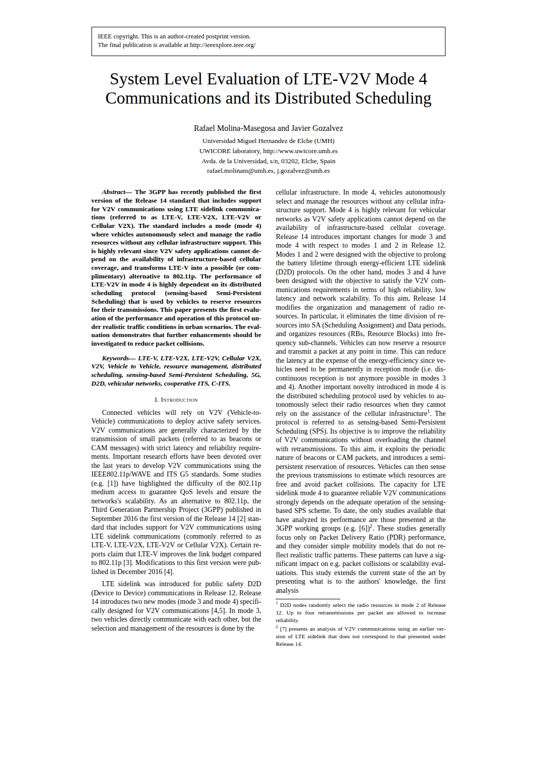IEEE copyright. This is an author-created postprint version.
The final publication is available at http://ieeexplore.ieee.org/
System Level Evaluation of LTE-V2V Mode 4
Communications and its Distributed Scheduling
Rafael Molina-Masegosa and Javier Gozalvez
Universidad Miguel Hernandez de Elche (UMH)
UWICORE laboratory, http://www.uwicore.umh.es
Avda. de la Universidad, s/n, 03202, Elche, Spain
rafael.molinam@umh.es, j.gozalvez@umh.es
Abstract— The 3GPP has recently published the first version of the Release 14 standard that includes support for V2V communications using LTE sidelink communications (referred to as LTE-V, LTE-V2X, LTE-V2V or Cellular V2X). The standard includes a mode (mode 4) where vehicles autonomously select and manage the radio resources without any cellular infrastructure support. This is highly relevant since V2V safety applications cannot depend on the availability of infrastructure-based cellular coverage, and transforms LTE-V into a possible (or complimentary) alternative to 802.11p. The performance of LTE-V2V in mode 4 is highly dependent on its distributed scheduling protocol (sensing-based Semi-Persistent Scheduling) that is used by vehicles to reserve resources for their transmissions. This paper presents the first evaluation of the performance and operation of this protocol under realistic traffic conditions in urban scenarios. The evaluation demonstrates that further enhancements should be investigated to reduce packet collisions.
Keywords— LTE-V, LTE-V2X, LTE-V2V, Cellular V2X, V2V, Vehicle to Vehicle, resource management, distributed scheduling, sensing-based Semi-Persistent Scheduling, 5G, D2D, vehicular networks, cooperative ITS, C-ITS.
I. Introduction
Connected vehicles will rely on V2V (Vehicle-to-Vehicle) communications to deploy active safety services. V2V communications are generally characterized by the transmission of small packets (referred to as beacons or CAM messages) with strict latency and reliability requirements. Important research efforts have been devoted over the last years to develop V2V communications using the IEEE802.11p/WAVE and ITS G5 standards. Some studies (e.g. [1]) have highlighted the difficulty of the 802.11p medium access to guarantee QoS levels and ensure the networks's scalability. As an alternative to 802.11p, the Third Generation Partnership Project (3GPP) published in September 2016 the first version of the Release 14 [2] standard that includes support for V2V communications using LTE sidelink communications (commonly referred to as LTE-V, LTE-V2X, LTE-V2V or Cellular V2X). Certain reports claim that LTE-V improves the link budget compared to 802.11p [3]. Modifications to this first version were published in December 2016 [4].
LTE sidelink was introduced for public safety D2D (Device to Device) communications in Release 12. Release 14 introduces two new modes (mode 3 and mode 4) specifically designed for V2V communications [4,5]. In mode 3, two vehicles directly communicate with each other, but the selection and management of the resources is done by the
cellular infrastructure. In mode 4, vehicles autonomously select and manage the resources without any cellular infrastructure support. Mode 4 is highly relevant for vehicular networks as V2V safety applications cannot depend on the availability of infrastructure-based cellular coverage. Release 14 introduces important changes for mode 3 and mode 4 with respect to modes 1 and 2 in Release 12. Modes 1 and 2 were designed with the objective to prolong the battery lifetime through energy-efficient LTE sidelink (D2D) protocols. On the other hand, modes 3 and 4 have been designed with the objective to satisfy the V2V communications requirements in terms of high reliability, low latency and network scalability. To this aim, Release 14 modifies the organization and management of radio resources. In particular, it eliminates the time division of resources into SA (Scheduling Assignment) and Data periods, and organizes resources (RBs, Resource Blocks) into frequency sub-channels. Vehicles can now reserve a resource and transmit a packet at any point in time. This can reduce the latency at the expense of the energy-efficiency since vehicles need to be permanently in reception mode (i.e. discontinuous reception is not anymore possible in modes 3 and 4). Another important novelty introduced in mode 4 is the distributed scheduling protocol used by vehicles to autonomously select their radio resources when they cannot rely on the assistance of the cellular infrastructure1. The protocol is referred to as sensing-based Semi-Persistent Scheduling (SPS). Its objective is to improve the reliability of V2V communications without overloading the channel with retransmissions. To this aim, it exploits the periodic nature of beacons or CAM packets, and introduces a semi-persistent reservation of resources. Vehicles can then sense the previous transmissions to estimate which resources are free and avoid packet collisions. The capacity for LTE sidelink mode 4 to guarantee reliable V2V communications strongly depends on the adequate operation of the sensing-based SPS scheme. To date, the only studies available that have analyzed its performance are those presented at the 3GPP working groups (e.g. [6])2. These studies generally focus only on Packet Delivery Ratio (PDR) performance, and they consider simple mobility models that do not reflect realistic traffic patterns. These patterns can have a significant impact on e.g. packet collisions or scalability evaluations. This study extends the current state of the art by presenting what is to the authors' knowledge, the first analysis
1 D2D nodes randomly select the radio resources in mode 2 of Release 12. Up to four retransmissions per packet are allowed to increase reliability.
2 [7] presents an analysis of V2V communications using an earlier version of LTE sidelink that does not correspond to that presented under Release 14.